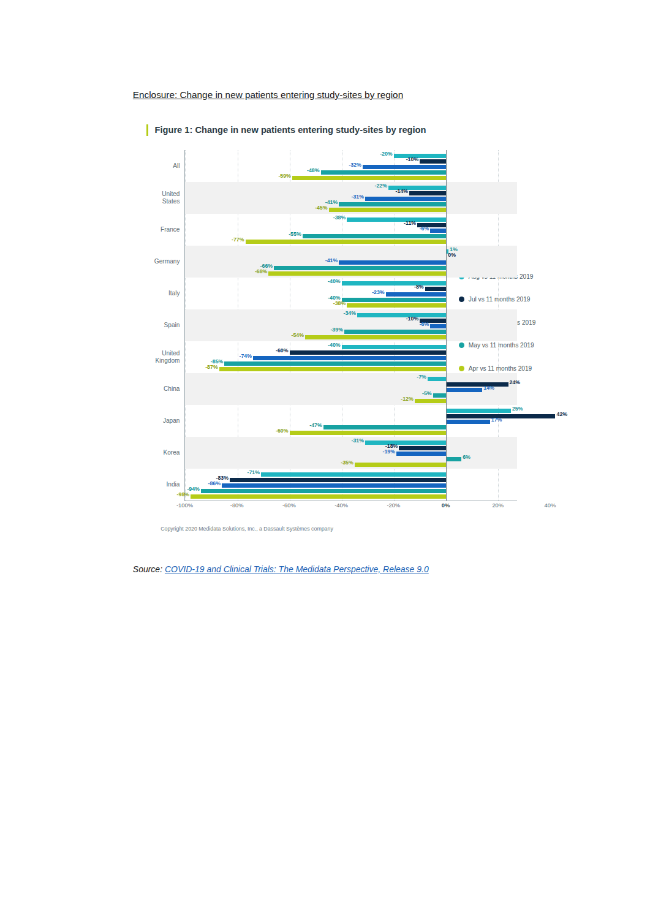Enclosure: Change in new patients entering study-sites by region
Figure 1: Change in new patients entering study-sites by region
All
United
States
France
Germany
Italy
Spain
United
Kingdom
China
Japan
Korea
India
-20%
-10%
-32%
-48%
-59%
-22%
-14%
-31%
-41%
-45%
-38%
-11%
-6%
-55%
-77%
1%
0%
-41%
-66%
-68%
-40%
-8%
-23%
-40%
-38%
-34%
-10%
-6%
-39%
-54%
-40%
-60%
-74%
-85%
-87%
-7%
24%
14%
-5%
-12%
25%
42%
17%
-47%
-60%
-31%
-18%
-19%
6%
-35%
-71%
-83%
-86%
-94%
-98%
-100% -80% -60% -40% -20% 0% 20% 40%
Copyright 2020 Medidata Solutions, Inc., a Dassault Systèmes company
Aug vs 11 months 2019
Jul vs 11 months 2019
June vs 11 months 2019
May vs 11 months 2019
Apr vs 11 months 2019
Source: COVID-19 and Clinical Trials: The Medidata Perspective, Release 9.0